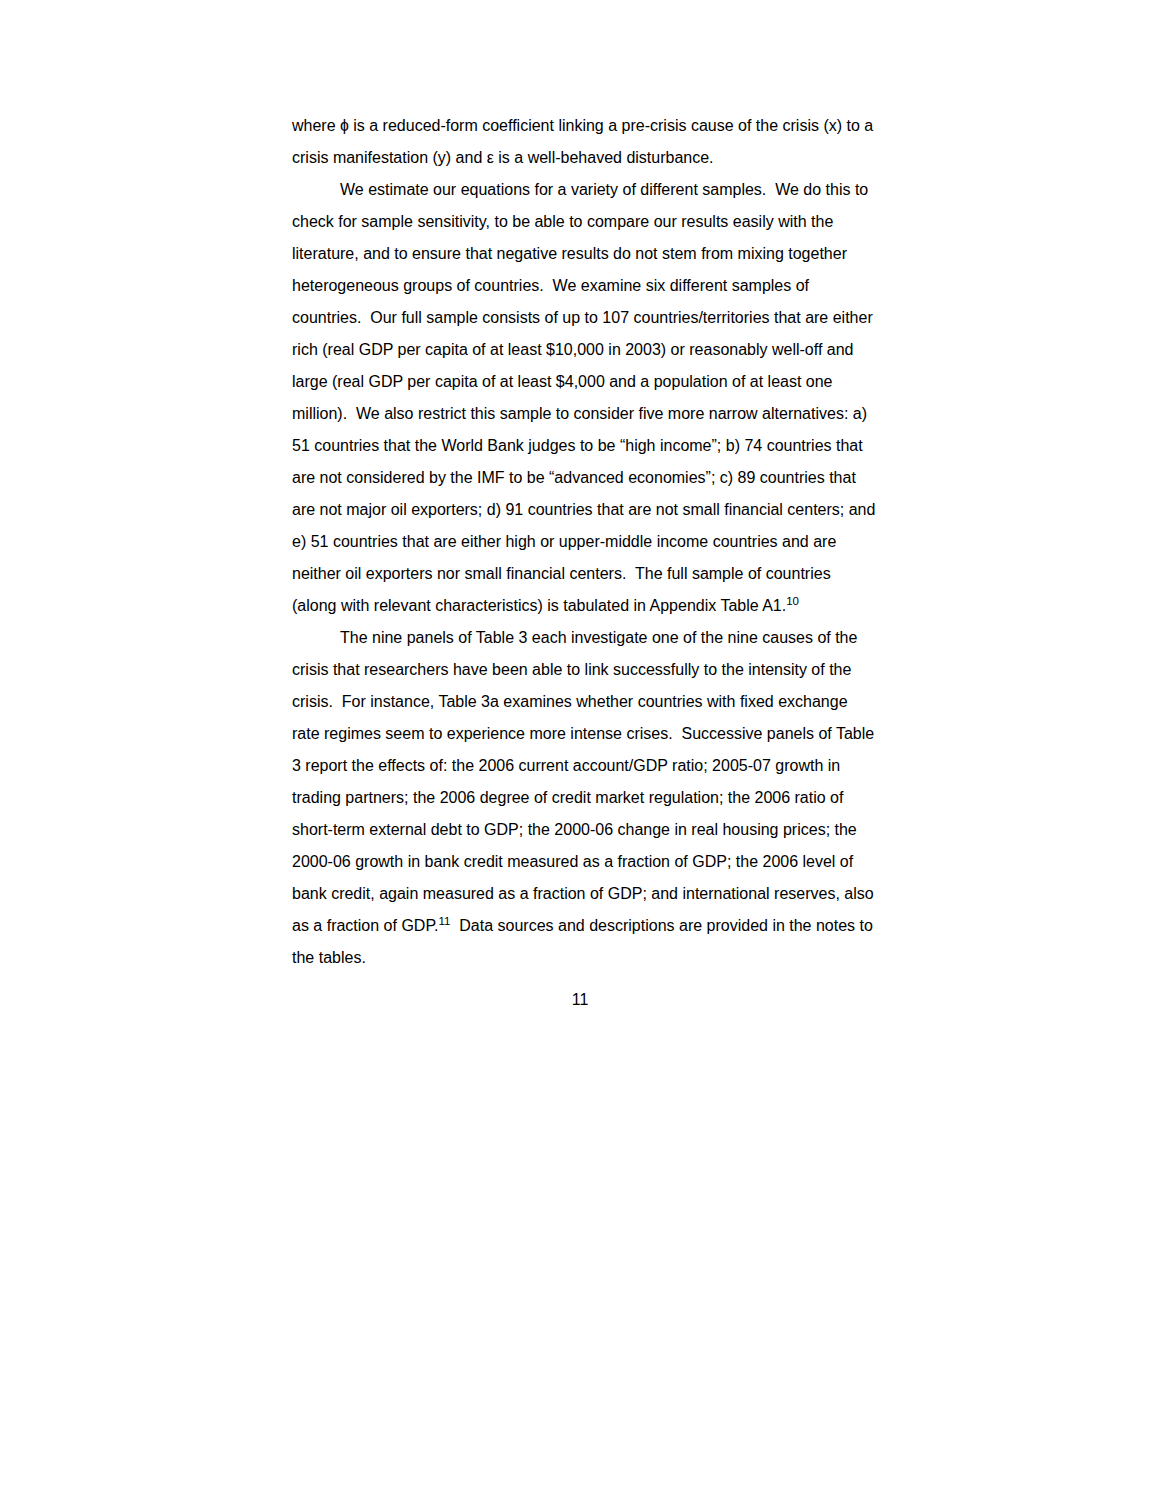where ɸ is a reduced-form coefficient linking a pre-crisis cause of the crisis (x) to a crisis manifestation (y) and ε is a well-behaved disturbance.
We estimate our equations for a variety of different samples. We do this to check for sample sensitivity, to be able to compare our results easily with the literature, and to ensure that negative results do not stem from mixing together heterogeneous groups of countries. We examine six different samples of countries. Our full sample consists of up to 107 countries/territories that are either rich (real GDP per capita of at least $10,000 in 2003) or reasonably well-off and large (real GDP per capita of at least $4,000 and a population of at least one million). We also restrict this sample to consider five more narrow alternatives: a) 51 countries that the World Bank judges to be “high income”; b) 74 countries that are not considered by the IMF to be “advanced economies”; c) 89 countries that are not major oil exporters; d) 91 countries that are not small financial centers; and e) 51 countries that are either high or upper-middle income countries and are neither oil exporters nor small financial centers. The full sample of countries (along with relevant characteristics) is tabulated in Appendix Table A1.10
The nine panels of Table 3 each investigate one of the nine causes of the crisis that researchers have been able to link successfully to the intensity of the crisis. For instance, Table 3a examines whether countries with fixed exchange rate regimes seem to experience more intense crises. Successive panels of Table 3 report the effects of: the 2006 current account/GDP ratio; 2005-07 growth in trading partners; the 2006 degree of credit market regulation; the 2006 ratio of short-term external debt to GDP; the 2000-06 change in real housing prices; the 2000-06 growth in bank credit measured as a fraction of GDP; the 2006 level of bank credit, again measured as a fraction of GDP; and international reserves, also as a fraction of GDP.11 Data sources and descriptions are provided in the notes to the tables.
11